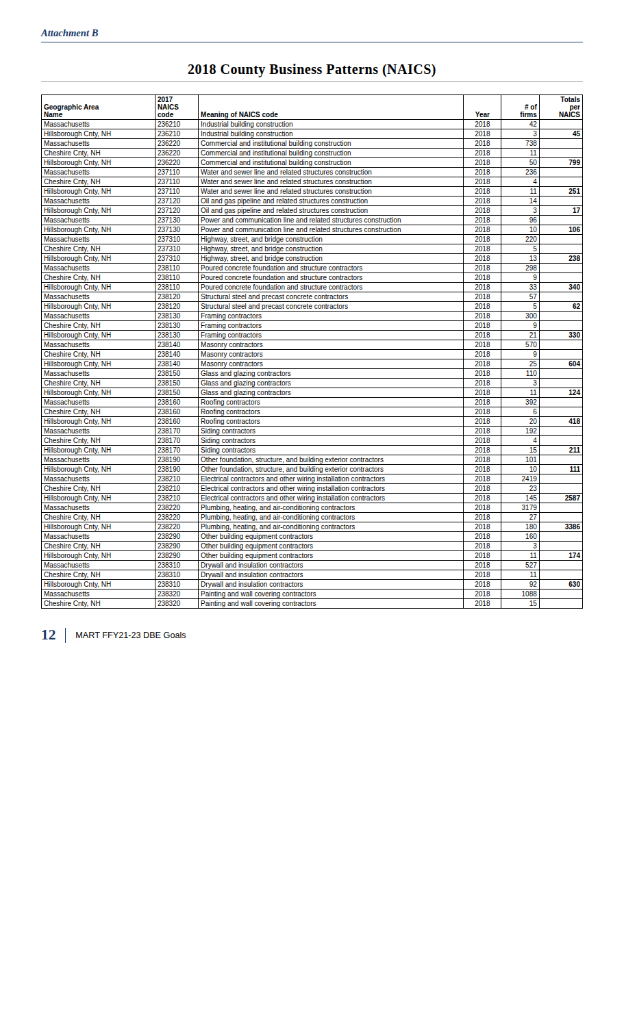Attachment B
2018 County Business Patterns (NAICS)
| Geographic Area Name | 2017 NAICS code | Meaning of NAICS code | Year | # of firms | Totals per NAICS |
| --- | --- | --- | --- | --- | --- |
| Massachusetts | 236210 | Industrial building construction | 2018 | 42 | |
| Hillsborough Cnty, NH | 236210 | Industrial building construction | 2018 | 3 | 45 |
| Massachusetts | 236220 | Commercial and institutional building construction | 2018 | 738 | |
| Cheshire Cnty, NH | 236220 | Commercial and institutional building construction | 2018 | 11 | |
| Hillsborough Cnty, NH | 236220 | Commercial and institutional building construction | 2018 | 50 | 799 |
| Massachusetts | 237110 | Water and sewer line and related structures construction | 2018 | 236 | |
| Cheshire Cnty, NH | 237110 | Water and sewer line and related structures construction | 2018 | 4 | |
| Hillsborough Cnty, NH | 237110 | Water and sewer line and related structures construction | 2018 | 11 | 251 |
| Massachusetts | 237120 | Oil and gas pipeline and related structures construction | 2018 | 14 | |
| Hillsborough Cnty, NH | 237120 | Oil and gas pipeline and related structures construction | 2018 | 3 | 17 |
| Massachusetts | 237130 | Power and communication line and related structures construction | 2018 | 96 | |
| Hillsborough Cnty, NH | 237130 | Power and communication line and related structures construction | 2018 | 10 | 106 |
| Massachusetts | 237310 | Highway, street, and bridge construction | 2018 | 220 | |
| Cheshire Cnty, NH | 237310 | Highway, street, and bridge construction | 2018 | 5 | |
| Hillsborough Cnty, NH | 237310 | Highway, street, and bridge construction | 2018 | 13 | 238 |
| Massachusetts | 238110 | Poured concrete foundation and structure contractors | 2018 | 298 | |
| Cheshire Cnty, NH | 238110 | Poured concrete foundation and structure contractors | 2018 | 9 | |
| Hillsborough Cnty, NH | 238110 | Poured concrete foundation and structure contractors | 2018 | 33 | 340 |
| Massachusetts | 238120 | Structural steel and precast concrete contractors | 2018 | 57 | |
| Hillsborough Cnty, NH | 238120 | Structural steel and precast concrete contractors | 2018 | 5 | 62 |
| Massachusetts | 238130 | Framing contractors | 2018 | 300 | |
| Cheshire Cnty, NH | 238130 | Framing contractors | 2018 | 9 | |
| Hillsborough Cnty, NH | 238130 | Framing contractors | 2018 | 21 | 330 |
| Massachusetts | 238140 | Masonry contractors | 2018 | 570 | |
| Cheshire Cnty, NH | 238140 | Masonry contractors | 2018 | 9 | |
| Hillsborough Cnty, NH | 238140 | Masonry contractors | 2018 | 25 | 604 |
| Massachusetts | 238150 | Glass and glazing contractors | 2018 | 110 | |
| Cheshire Cnty, NH | 238150 | Glass and glazing contractors | 2018 | 3 | |
| Hillsborough Cnty, NH | 238150 | Glass and glazing contractors | 2018 | 11 | 124 |
| Massachusetts | 238160 | Roofing contractors | 2018 | 392 | |
| Cheshire Cnty, NH | 238160 | Roofing contractors | 2018 | 6 | |
| Hillsborough Cnty, NH | 238160 | Roofing contractors | 2018 | 20 | 418 |
| Massachusetts | 238170 | Siding contractors | 2018 | 192 | |
| Cheshire Cnty, NH | 238170 | Siding contractors | 2018 | 4 | |
| Hillsborough Cnty, NH | 238170 | Siding contractors | 2018 | 15 | 211 |
| Massachusetts | 238190 | Other foundation, structure, and building exterior contractors | 2018 | 101 | |
| Hillsborough Cnty, NH | 238190 | Other foundation, structure, and building exterior contractors | 2018 | 10 | 111 |
| Massachusetts | 238210 | Electrical contractors and other wiring installation contractors | 2018 | 2419 | |
| Cheshire Cnty, NH | 238210 | Electrical contractors and other wiring installation contractors | 2018 | 23 | |
| Hillsborough Cnty, NH | 238210 | Electrical contractors and other wiring installation contractors | 2018 | 145 | 2587 |
| Massachusetts | 238220 | Plumbing, heating, and air-conditioning contractors | 2018 | 3179 | |
| Cheshire Cnty, NH | 238220 | Plumbing, heating, and air-conditioning contractors | 2018 | 27 | |
| Hillsborough Cnty, NH | 238220 | Plumbing, heating, and air-conditioning contractors | 2018 | 180 | 3386 |
| Massachusetts | 238290 | Other building equipment contractors | 2018 | 160 | |
| Cheshire Cnty, NH | 238290 | Other building equipment contractors | 2018 | 3 | |
| Hillsborough Cnty, NH | 238290 | Other building equipment contractors | 2018 | 11 | 174 |
| Massachusetts | 238310 | Drywall and insulation contractors | 2018 | 527 | |
| Cheshire Cnty, NH | 238310 | Drywall and insulation contractors | 2018 | 11 | |
| Hillsborough Cnty, NH | 238310 | Drywall and insulation contractors | 2018 | 92 | 630 |
| Massachusetts | 238320 | Painting and wall covering contractors | 2018 | 1088 | |
| Cheshire Cnty, NH | 238320 | Painting and wall covering contractors | 2018 | 15 | |
12 MART FFY21-23 DBE Goals